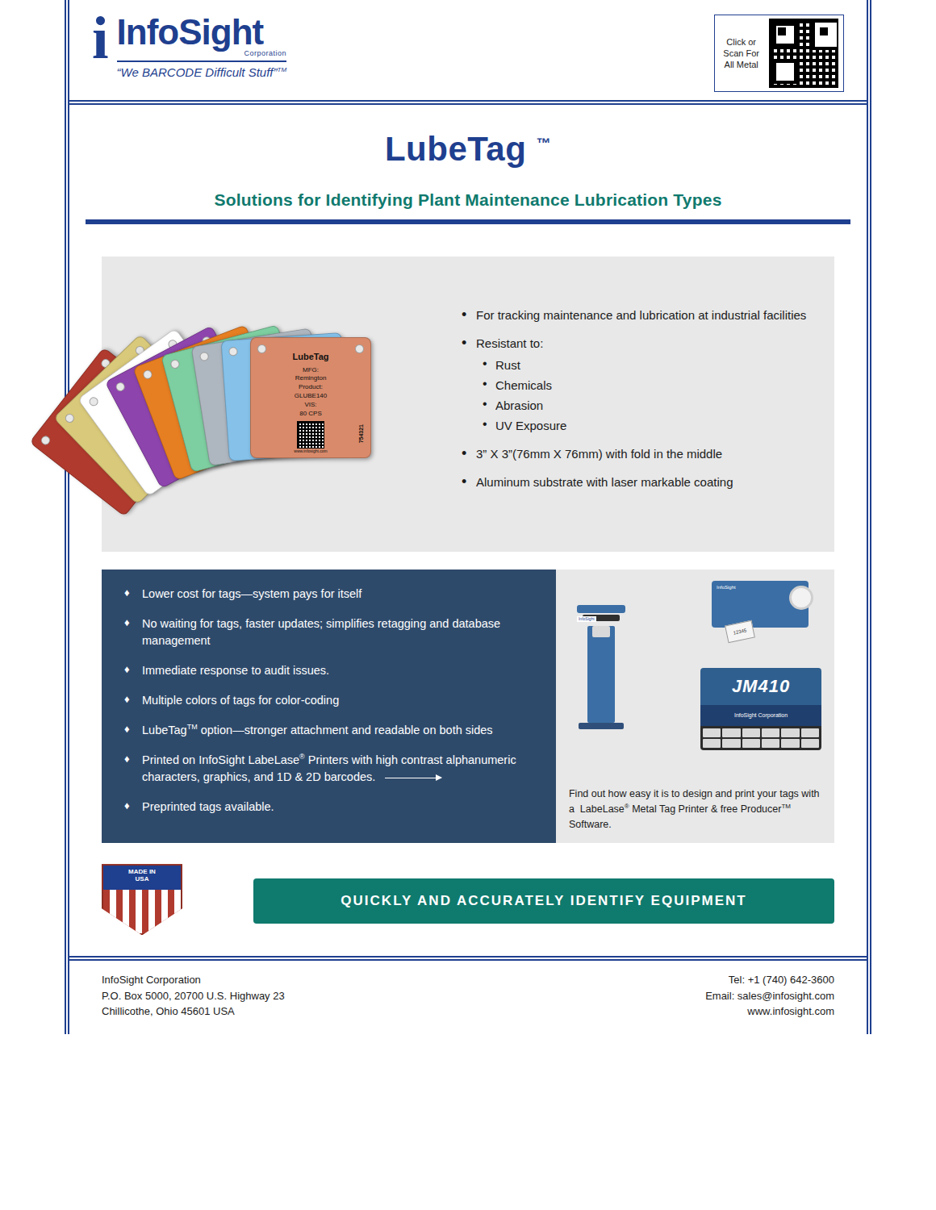i
InfoSight
Corporation
“We BARCODE Difficult Stuff”TM
Click or
Scan For
All Metal
LubeTag ™
Solutions for Identifying Plant Maintenance Lubrication Types
LubeTag
LubeTag
LubeTag
LubeTag
LubeTag
LubeTag
LubeTag
LubeTag
MFG:
Remington
Product:
GLUBE140
VIS:
80 CPS
754321
www.infosight.com
LubeTag
MFG:
Remington
Product:
GLUBE140
VIS:
80 CPS
754321
www.infosight.com
For tracking maintenance and lubrication at industrial facilities
Resistant to:
Rust
Chemicals
Abrasion
UV Exposure
3” X 3”(76mm X 76mm) with fold in the middle
Aluminum substrate with laser markable coating
Lower cost for tags—system pays for itself
No waiting for tags, faster updates; simplifies retagging and database management
Immediate response to audit issues.
Multiple colors of tags for color-coding
LubeTagTM option—stronger attachment and readable on both sides
Printed on InfoSight LabeLase® Printers with high contrast alphanumeric characters, graphics, and 1D & 2D barcodes.
Preprinted tags available.
InfoSight
InfoSight
12345
JM410
InfoSight Corporation
Find out how easy it is to design and print your tags with a LabeLase® Metal Tag Printer & free ProducerTM Software.
MADE IN
USA
QUICKLY AND ACCURATELY IDENTIFY EQUIPMENT
InfoSight Corporation
P.O. Box 5000, 20700 U.S. Highway 23
Chillicothe, Ohio 45601 USA
Tel: +1 (740) 642-3600
Email: sales@infosight.com
www.infosight.com